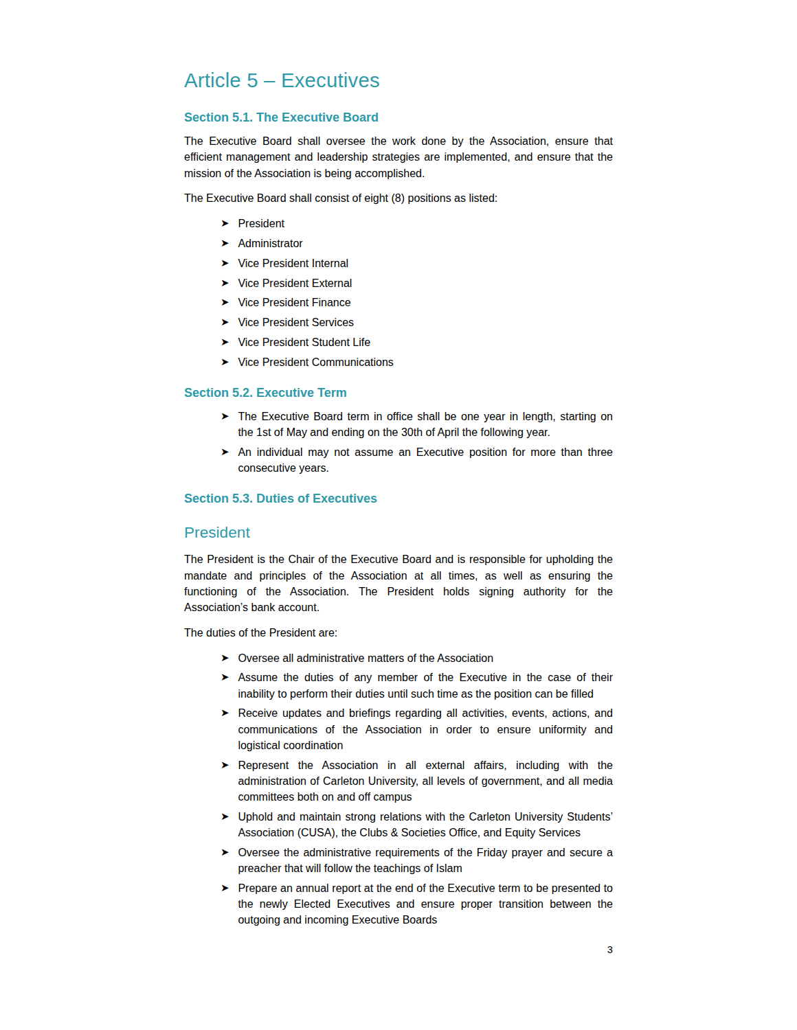Article 5 – Executives
Section 5.1. The Executive Board
The Executive Board shall oversee the work done by the Association, ensure that efficient management and leadership strategies are implemented, and ensure that the mission of the Association is being accomplished.
The Executive Board shall consist of eight (8) positions as listed:
President
Administrator
Vice President Internal
Vice President External
Vice President Finance
Vice President Services
Vice President Student Life
Vice President Communications
Section 5.2. Executive Term
The Executive Board term in office shall be one year in length, starting on the 1st of May and ending on the 30th of April the following year.
An individual may not assume an Executive position for more than three consecutive years.
Section 5.3. Duties of Executives
President
The President is the Chair of the Executive Board and is responsible for upholding the mandate and principles of the Association at all times, as well as ensuring the functioning of the Association. The President holds signing authority for the Association’s bank account.
The duties of the President are:
Oversee all administrative matters of the Association
Assume the duties of any member of the Executive in the case of their inability to perform their duties until such time as the position can be filled
Receive updates and briefings regarding all activities, events, actions, and communications of the Association in order to ensure uniformity and logistical coordination
Represent the Association in all external affairs, including with the administration of Carleton University, all levels of government, and all media committees both on and off campus
Uphold and maintain strong relations with the Carleton University Students’ Association (CUSA), the Clubs & Societies Office, and Equity Services
Oversee the administrative requirements of the Friday prayer and secure a preacher that will follow the teachings of Islam
Prepare an annual report at the end of the Executive term to be presented to the newly Elected Executives and ensure proper transition between the outgoing and incoming Executive Boards
3